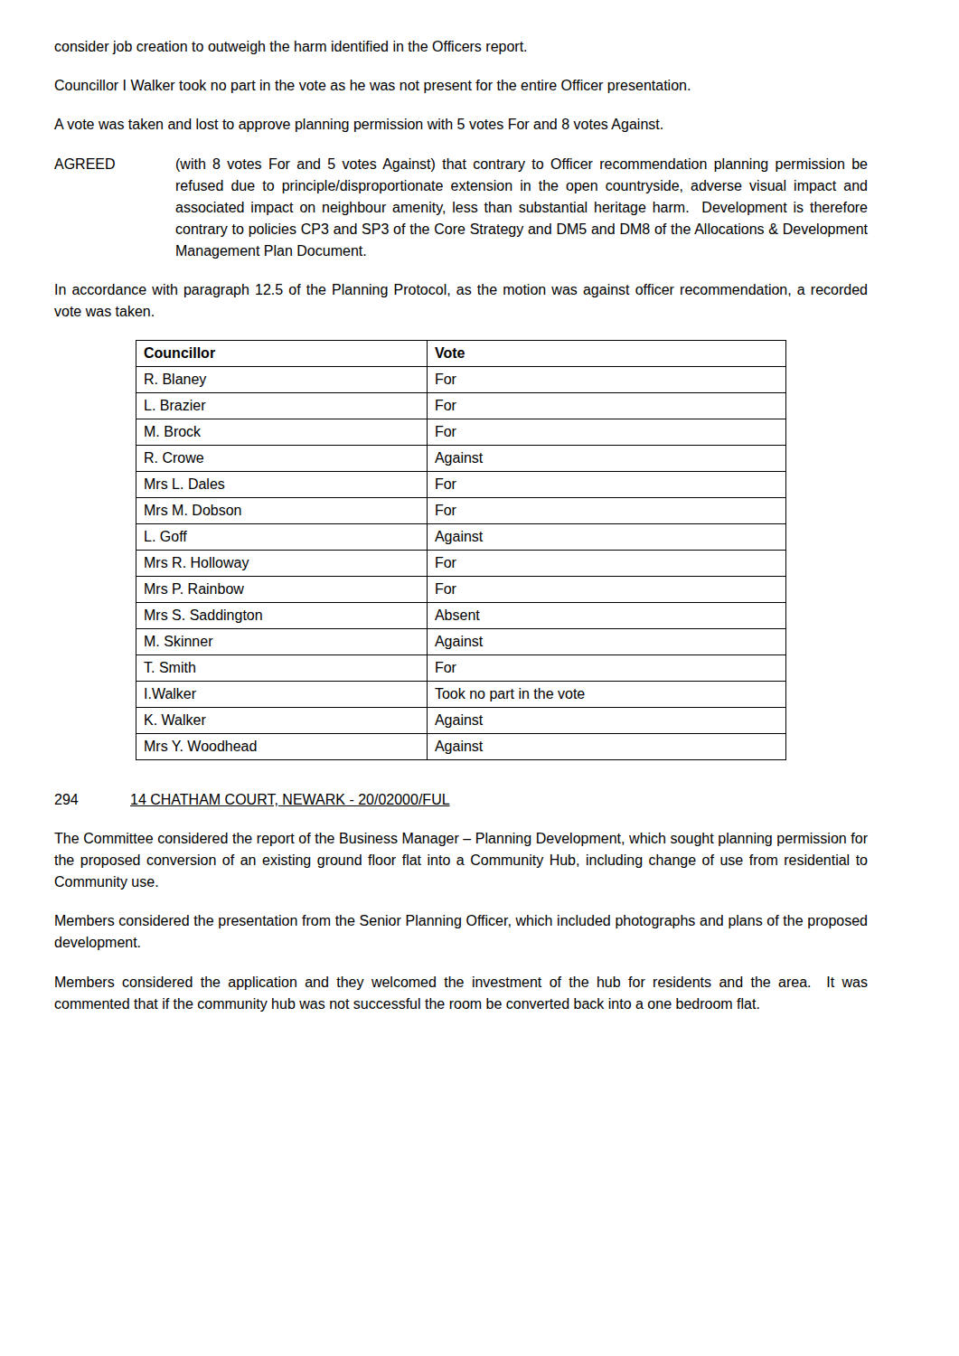consider job creation to outweigh the harm identified in the Officers report.
Councillor I Walker took no part in the vote as he was not present for the entire Officer presentation.
A vote was taken and lost to approve planning permission with 5 votes For and 8 votes Against.
AGREED
(with 8 votes For and 5 votes Against) that contrary to Officer recommendation planning permission be refused due to principle/disproportionate extension in the open countryside, adverse visual impact and associated impact on neighbour amenity, less than substantial heritage harm. Development is therefore contrary to policies CP3 and SP3 of the Core Strategy and DM5 and DM8 of the Allocations & Development Management Plan Document.
In accordance with paragraph 12.5 of the Planning Protocol, as the motion was against officer recommendation, a recorded vote was taken.
| Councillor | Vote |
| R. Blaney | For |
| L. Brazier | For |
| M. Brock | For |
| R. Crowe | Against |
| Mrs L. Dales | For |
| Mrs M. Dobson | For |
| L. Goff | Against |
| Mrs R. Holloway | For |
| Mrs P. Rainbow | For |
| Mrs S. Saddington | Absent |
| M. Skinner | Against |
| T. Smith | For |
| I.Walker | Took no part in the vote |
| K. Walker | Against |
| Mrs Y. Woodhead | Against |
294
14 CHATHAM COURT, NEWARK - 20/02000/FUL
The Committee considered the report of the Business Manager – Planning Development, which sought planning permission for the proposed conversion of an existing ground floor flat into a Community Hub, including change of use from residential to Community use.
Members considered the presentation from the Senior Planning Officer, which included photographs and plans of the proposed development.
Members considered the application and they welcomed the investment of the hub for residents and the area. It was commented that if the community hub was not successful the room be converted back into a one bedroom flat.